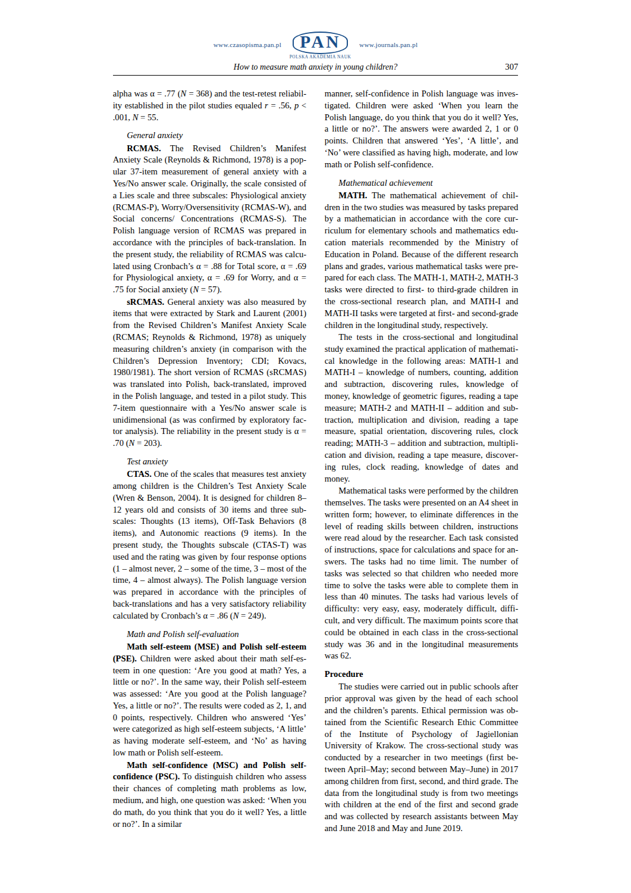www.czasopisma.pan.pl PAN
POLSKA AKADEMIA NAUK
www.journals.pan.pl
How to measure math anxiety in young children? 307
alpha was α = .77 (N = 368) and the test-retest reliability established in the pilot studies equaled r = .56, p < .001, N = 55.
General anxiety
RCMAS. The Revised Children’s Manifest Anxiety Scale (Reynolds & Richmond, 1978) is a popular 37-item measurement of general anxiety with a Yes/No answer scale. Originally, the scale consisted of a Lies scale and three subscales: Physiological anxiety (RCMAS-P), Worry/Oversensitivity (RCMAS-W), and Social concerns/ Concentrations (RCMAS-S). The Polish language version of RCMAS was prepared in accordance with the principles of back-translation. In the present study, the reliability of RCMAS was calculated using Cronbach’s α = .88 for Total score, α = .69 for Physiological anxiety, α = .69 for Worry, and α = .75 for Social anxiety (N = 57).
sRCMAS. General anxiety was also measured by items that were extracted by Stark and Laurent (2001) from the Revised Children’s Manifest Anxiety Scale (RCMAS; Reynolds & Richmond, 1978) as uniquely measuring children’s anxiety (in comparison with the Children’s Depression Inventory; CDI; Kovacs, 1980/1981). The short version of RCMAS (sRCMAS) was translated into Polish, back-translated, improved in the Polish language, and tested in a pilot study. This 7-item questionnaire with a Yes/No answer scale is unidimensional (as was confirmed by exploratory factor analysis). The reliability in the present study is α = .70 (N = 203).
Test anxiety
CTAS. One of the scales that measures test anxiety among children is the Children’s Test Anxiety Scale (Wren & Benson, 2004). It is designed for children 8–12 years old and consists of 30 items and three subscales: Thoughts (13 items), Off-Task Behaviors (8 items), and Autonomic reactions (9 items). In the present study, the Thoughts subscale (CTAS-T) was used and the rating was given by four response options (1 – almost never, 2 – some of the time, 3 – most of the time, 4 – almost always). The Polish language version was prepared in accordance with the principles of back-translations and has a very satisfactory reliability calculated by Cronbach’s α = .86 (N = 249).
Math and Polish self-evaluation
Math self-esteem (MSE) and Polish self-esteem (PSE). Children were asked about their math self-esteem in one question: ‘Are you good at math? Yes, a little or no?’. In the same way, their Polish self-esteem was assessed: ‘Are you good at the Polish language? Yes, a little or no?’. The results were coded as 2, 1, and 0 points, respectively. Children who answered ‘Yes’ were categorized as high self-esteem subjects, ‘A little’ as having moderate self-esteem, and ‘No’ as having low math or Polish self-esteem.
Math self-confidence (MSC) and Polish self-confidence (PSC). To distinguish children who assess their chances of completing math problems as low, medium, and high, one question was asked: ‘When you do math, do you think that you do it well? Yes, a little or no?’. In a similar
manner, self-confidence in Polish language was investigated. Children were asked ‘When you learn the Polish language, do you think that you do it well? Yes, a little or no?’. The answers were awarded 2, 1 or 0 points. Children that answered ‘Yes’, ‘A little’, and ‘No’ were classified as having high, moderate, and low math or Polish self-confidence.
Mathematical achievement
MATH. The mathematical achievement of children in the two studies was measured by tasks prepared by a mathematician in accordance with the core curriculum for elementary schools and mathematics education materials recommended by the Ministry of Education in Poland. Because of the different research plans and grades, various mathematical tasks were prepared for each class. The MATH-1, MATH-2, MATH-3 tasks were directed to first- to third-grade children in the cross-sectional research plan, and MATH-I and MATH-II tasks were targeted at first- and second-grade children in the longitudinal study, respectively.
The tests in the cross-sectional and longitudinal study examined the practical application of mathematical knowledge in the following areas: MATH-1 and MATH-I – knowledge of numbers, counting, addition and subtraction, discovering rules, knowledge of money, knowledge of geometric figures, reading a tape measure; MATH-2 and MATH-II – addition and subtraction, multiplication and division, reading a tape measure, spatial orientation, discovering rules, clock reading; MATH-3 – addition and subtraction, multiplication and division, reading a tape measure, discovering rules, clock reading, knowledge of dates and money.
Mathematical tasks were performed by the children themselves. The tasks were presented on an A4 sheet in written form; however, to eliminate differences in the level of reading skills between children, instructions were read aloud by the researcher. Each task consisted of instructions, space for calculations and space for answers. The tasks had no time limit. The number of tasks was selected so that children who needed more time to solve the tasks were able to complete them in less than 40 minutes. The tasks had various levels of difficulty: very easy, easy, moderately difficult, difficult, and very difficult. The maximum points score that could be obtained in each class in the cross-sectional study was 36 and in the longitudinal measurements was 62.
Procedure
The studies were carried out in public schools after prior approval was given by the head of each school and the children’s parents. Ethical permission was obtained from the Scientific Research Ethic Committee of the Institute of Psychology of Jagiellonian University of Krakow. The cross-sectional study was conducted by a researcher in two meetings (first between April–May; second between May–June) in 2017 among children from first, second, and third grade. The data from the longitudinal study is from two meetings with children at the end of the first and second grade and was collected by research assistants between May and June 2018 and May and June 2019.